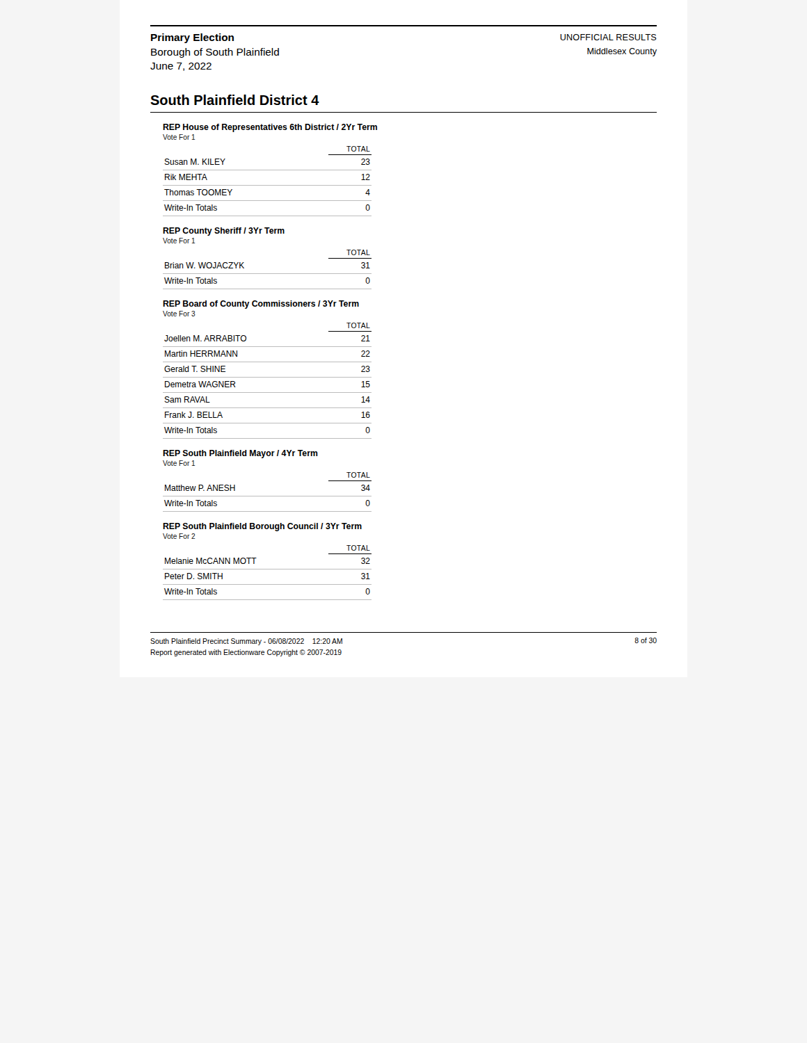Primary Election
Borough of South Plainfield
June 7, 2022
UNOFFICIAL RESULTS
Middlesex County
South Plainfield District 4
REP House of Representatives 6th District / 2Yr Term
Vote For 1
| | TOTAL |
| --- | --- |
| Susan M. KILEY | 23 |
| Rik MEHTA | 12 |
| Thomas TOOMEY | 4 |
| Write-In Totals | 0 |
REP County Sheriff / 3Yr Term
Vote For 1
| | TOTAL |
| --- | --- |
| Brian W. WOJACZYK | 31 |
| Write-In Totals | 0 |
REP Board of County Commissioners / 3Yr Term
Vote For 3
| | TOTAL |
| --- | --- |
| Joellen M. ARRABITO | 21 |
| Martin HERRMANN | 22 |
| Gerald T. SHINE | 23 |
| Demetra WAGNER | 15 |
| Sam RAVAL | 14 |
| Frank J. BELLA | 16 |
| Write-In Totals | 0 |
REP South Plainfield Mayor / 4Yr Term
Vote For 1
| | TOTAL |
| --- | --- |
| Matthew P. ANESH | 34 |
| Write-In Totals | 0 |
REP South Plainfield Borough Council / 3Yr Term
Vote For 2
| | TOTAL |
| --- | --- |
| Melanie McCANN MOTT | 32 |
| Peter D. SMITH | 31 |
| Write-In Totals | 0 |
South Plainfield Precinct Summary - 06/08/2022 12:20 AM
Report generated with Electionware Copyright © 2007-2019
8 of 30